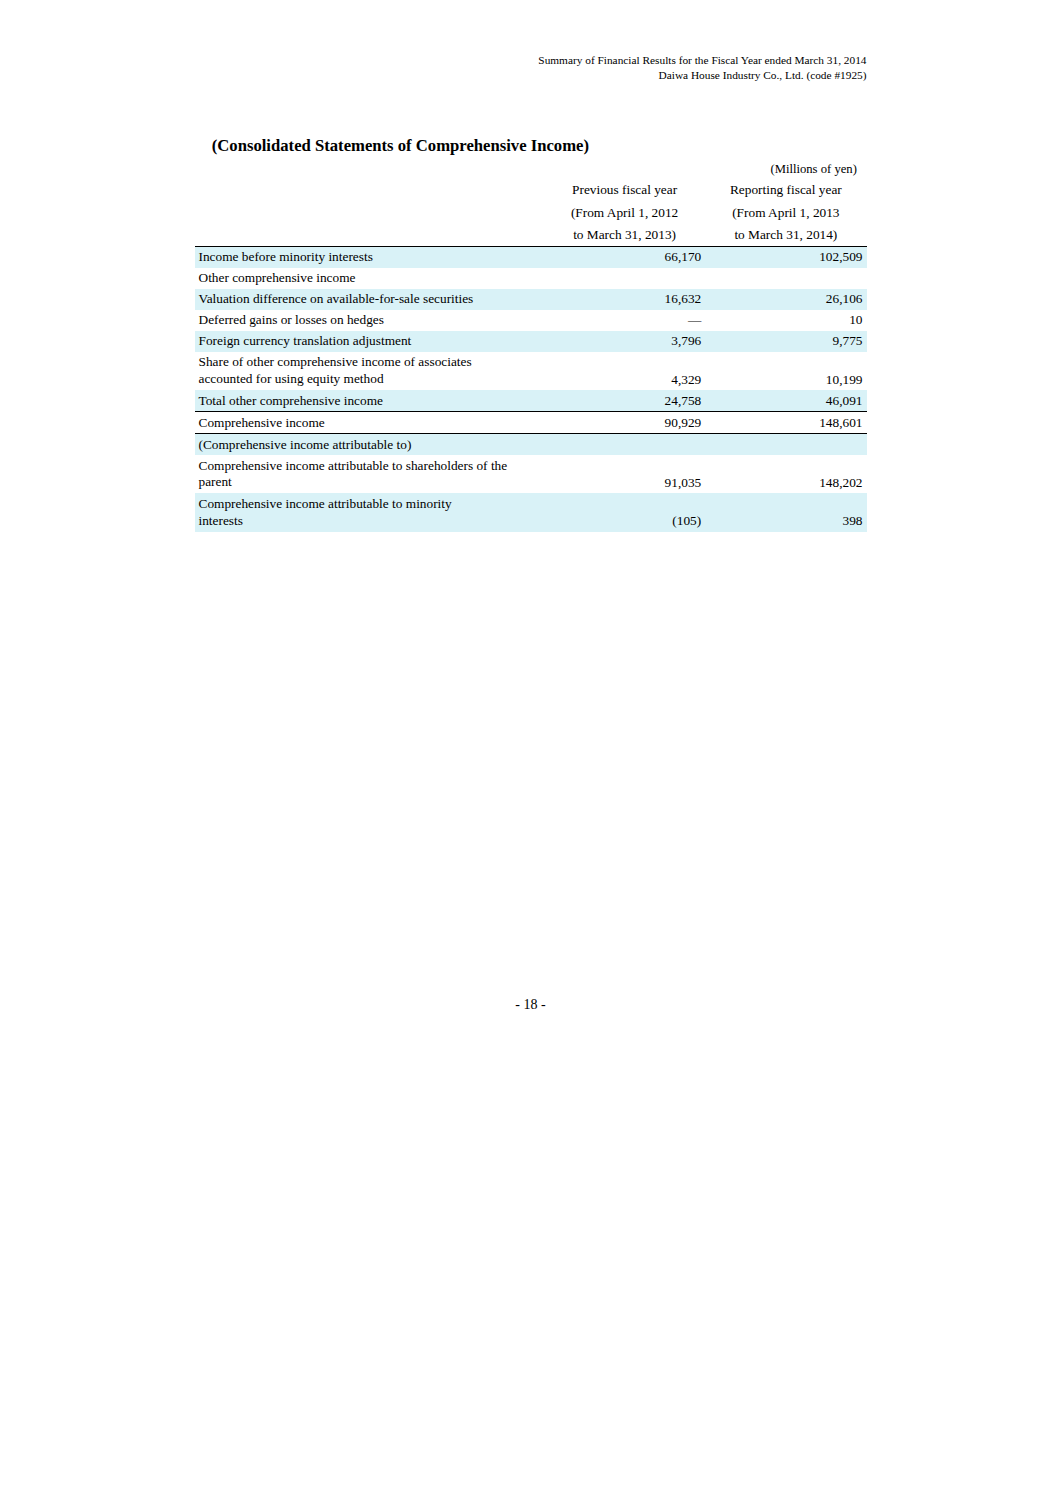Summary of Financial Results for the Fiscal Year ended March 31, 2014
Daiwa House Industry Co., Ltd. (code #1925)
(Consolidated Statements of Comprehensive Income)
(Millions of yen)
| | Previous fiscal year | Reporting fiscal year |
| --- | --- | --- |
| | (From April 1, 2012 | (From April 1, 2013 |
| | to March 31, 2013) | to March 31, 2014) |
| Income before minority interests | 66,170 | 102,509 |
| Other comprehensive income | | |
| Valuation difference on available-for-sale securities | 16,632 | 26,106 |
| Deferred gains or losses on hedges | — | 10 |
| Foreign currency translation adjustment | 3,796 | 9,775 |
| Share of other comprehensive income of associates accounted for using equity method | 4,329 | 10,199 |
| Total other comprehensive income | 24,758 | 46,091 |
| Comprehensive income | 90,929 | 148,601 |
| (Comprehensive income attributable to) | | |
| Comprehensive income attributable to shareholders of the parent | 91,035 | 148,202 |
| Comprehensive income attributable to minority interests | (105) | 398 |
- 18 -